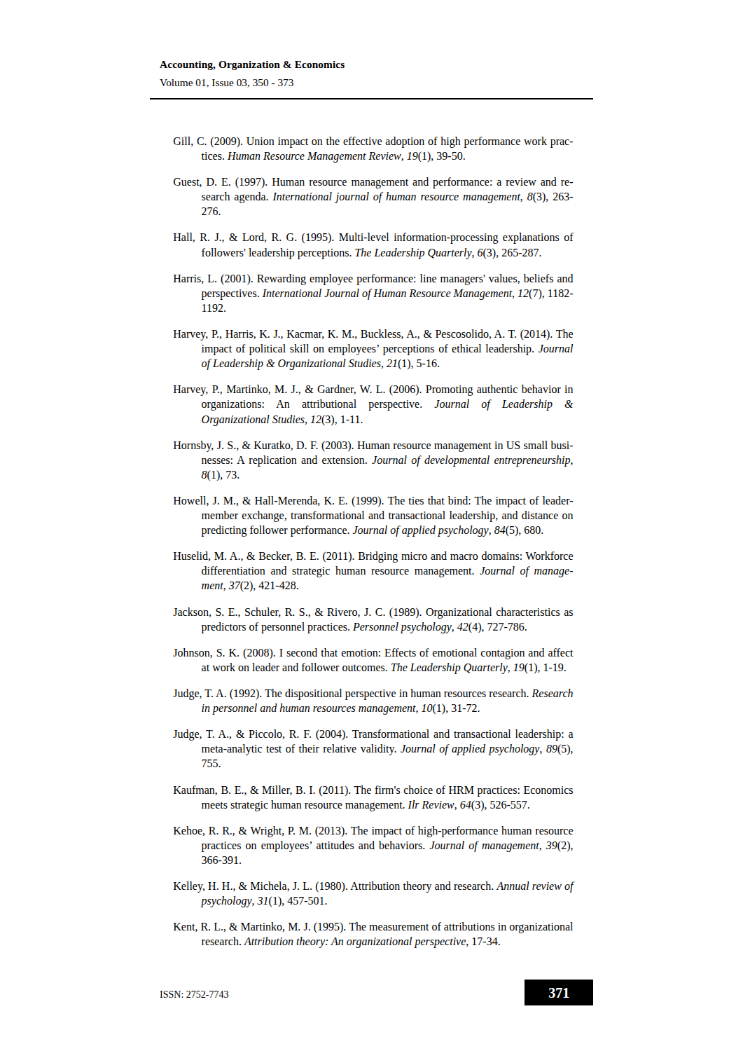Accounting, Organization & Economics
Volume 01, Issue 03, 350 - 373
Gill, C. (2009). Union impact on the effective adoption of high performance work practices. Human Resource Management Review, 19(1), 39-50.
Guest, D. E. (1997). Human resource management and performance: a review and research agenda. International journal of human resource management, 8(3), 263-276.
Hall, R. J., & Lord, R. G. (1995). Multi-level information-processing explanations of followers' leadership perceptions. The Leadership Quarterly, 6(3), 265-287.
Harris, L. (2001). Rewarding employee performance: line managers' values, beliefs and perspectives. International Journal of Human Resource Management, 12(7), 1182-1192.
Harvey, P., Harris, K. J., Kacmar, K. M., Buckless, A., & Pescosolido, A. T. (2014). The impact of political skill on employees’ perceptions of ethical leadership. Journal of Leadership & Organizational Studies, 21(1), 5-16.
Harvey, P., Martinko, M. J., & Gardner, W. L. (2006). Promoting authentic behavior in organizations: An attributional perspective. Journal of Leadership & Organizational Studies, 12(3), 1-11.
Hornsby, J. S., & Kuratko, D. F. (2003). Human resource management in US small businesses: A replication and extension. Journal of developmental entrepreneurship, 8(1), 73.
Howell, J. M., & Hall-Merenda, K. E. (1999). The ties that bind: The impact of leader-member exchange, transformational and transactional leadership, and distance on predicting follower performance. Journal of applied psychology, 84(5), 680.
Huselid, M. A., & Becker, B. E. (2011). Bridging micro and macro domains: Workforce differentiation and strategic human resource management. Journal of management, 37(2), 421-428.
Jackson, S. E., Schuler, R. S., & Rivero, J. C. (1989). Organizational characteristics as predictors of personnel practices. Personnel psychology, 42(4), 727-786.
Johnson, S. K. (2008). I second that emotion: Effects of emotional contagion and affect at work on leader and follower outcomes. The Leadership Quarterly, 19(1), 1-19.
Judge, T. A. (1992). The dispositional perspective in human resources research. Research in personnel and human resources management, 10(1), 31-72.
Judge, T. A., & Piccolo, R. F. (2004). Transformational and transactional leadership: a meta-analytic test of their relative validity. Journal of applied psychology, 89(5), 755.
Kaufman, B. E., & Miller, B. I. (2011). The firm's choice of HRM practices: Economics meets strategic human resource management. Ilr Review, 64(3), 526-557.
Kehoe, R. R., & Wright, P. M. (2013). The impact of high-performance human resource practices on employees’ attitudes and behaviors. Journal of management, 39(2), 366-391.
Kelley, H. H., & Michela, J. L. (1980). Attribution theory and research. Annual review of psychology, 31(1), 457-501.
Kent, R. L., & Martinko, M. J. (1995). The measurement of attributions in organizational research. Attribution theory: An organizational perspective, 17-34.
ISSN: 2752-7743
371